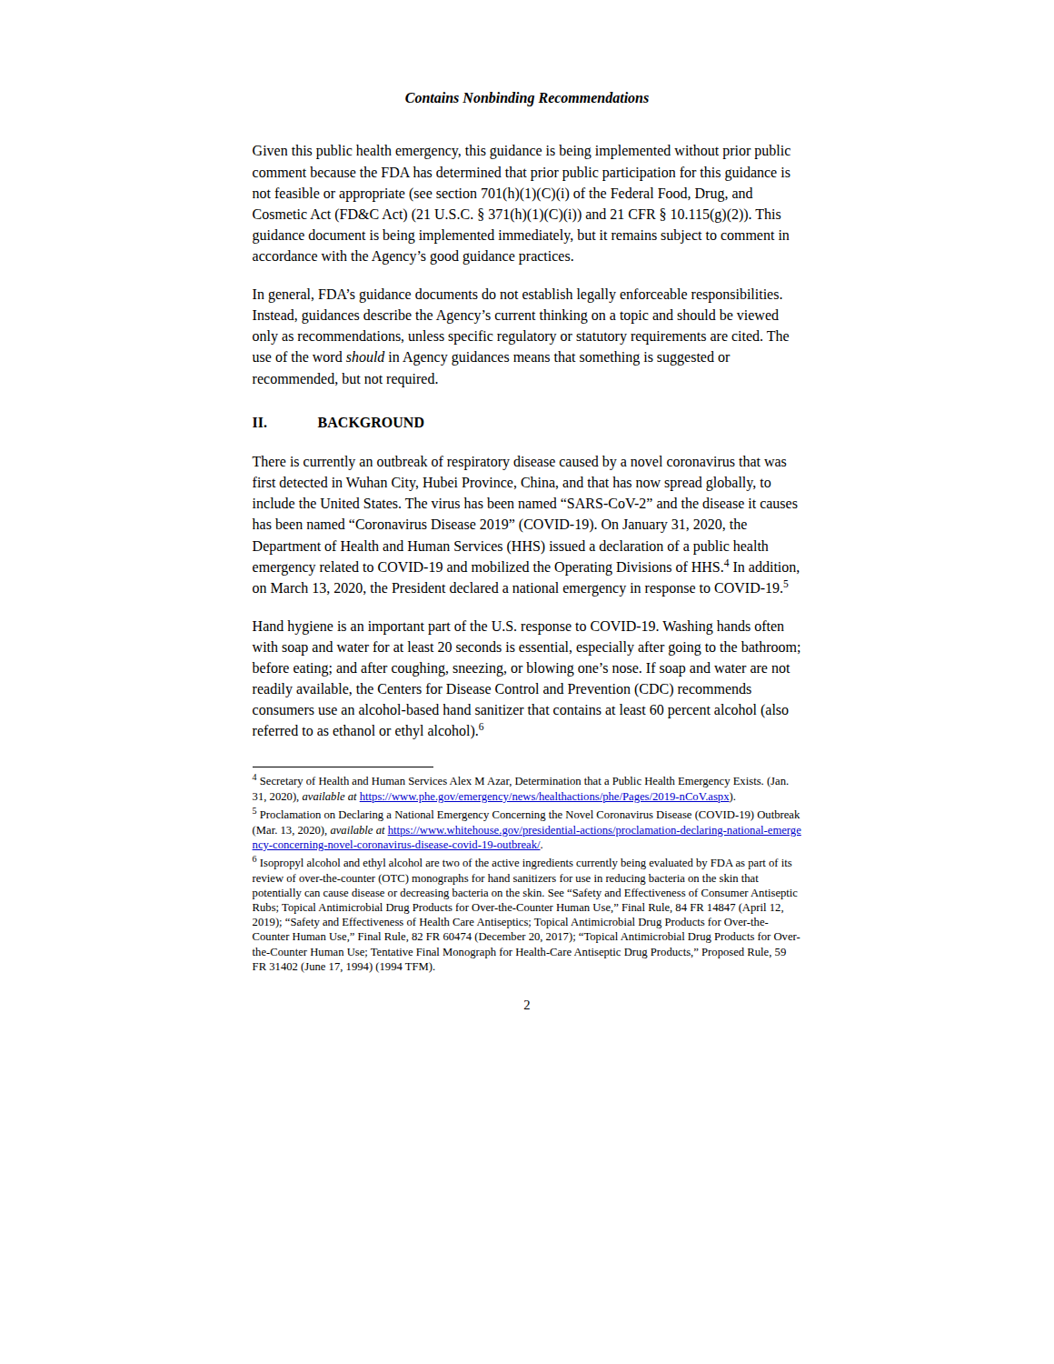Contains Nonbinding Recommendations
Given this public health emergency, this guidance is being implemented without prior public comment because the FDA has determined that prior public participation for this guidance is not feasible or appropriate (see section 701(h)(1)(C)(i) of the Federal Food, Drug, and Cosmetic Act (FD&C Act) (21 U.S.C. § 371(h)(1)(C)(i)) and 21 CFR § 10.115(g)(2)). This guidance document is being implemented immediately, but it remains subject to comment in accordance with the Agency’s good guidance practices.
In general, FDA’s guidance documents do not establish legally enforceable responsibilities. Instead, guidances describe the Agency’s current thinking on a topic and should be viewed only as recommendations, unless specific regulatory or statutory requirements are cited. The use of the word should in Agency guidances means that something is suggested or recommended, but not required.
II. BACKGROUND
There is currently an outbreak of respiratory disease caused by a novel coronavirus that was first detected in Wuhan City, Hubei Province, China, and that has now spread globally, to include the United States. The virus has been named “SARS-CoV-2” and the disease it causes has been named “Coronavirus Disease 2019” (COVID-19). On January 31, 2020, the Department of Health and Human Services (HHS) issued a declaration of a public health emergency related to COVID-19 and mobilized the Operating Divisions of HHS.4 In addition, on March 13, 2020, the President declared a national emergency in response to COVID-19.5
Hand hygiene is an important part of the U.S. response to COVID-19. Washing hands often with soap and water for at least 20 seconds is essential, especially after going to the bathroom; before eating; and after coughing, sneezing, or blowing one’s nose. If soap and water are not readily available, the Centers for Disease Control and Prevention (CDC) recommends consumers use an alcohol-based hand sanitizer that contains at least 60 percent alcohol (also referred to as ethanol or ethyl alcohol).6
4 Secretary of Health and Human Services Alex M Azar, Determination that a Public Health Emergency Exists. (Jan. 31, 2020), available at https://www.phe.gov/emergency/news/healthactions/phe/Pages/2019-nCoV.aspx).
5 Proclamation on Declaring a National Emergency Concerning the Novel Coronavirus Disease (COVID-19) Outbreak (Mar. 13, 2020), available at https://www.whitehouse.gov/presidential-actions/proclamation-declaring-national-emergency-concerning-novel-coronavirus-disease-covid-19-outbreak/.
6 Isopropyl alcohol and ethyl alcohol are two of the active ingredients currently being evaluated by FDA as part of its review of over-the-counter (OTC) monographs for hand sanitizers for use in reducing bacteria on the skin that potentially can cause disease or decreasing bacteria on the skin. See “Safety and Effectiveness of Consumer Antiseptic Rubs; Topical Antimicrobial Drug Products for Over-the-Counter Human Use,” Final Rule, 84 FR 14847 (April 12, 2019); “Safety and Effectiveness of Health Care Antiseptics; Topical Antimicrobial Drug Products for Over-the-Counter Human Use,” Final Rule, 82 FR 60474 (December 20, 2017); “Topical Antimicrobial Drug Products for Over-the-Counter Human Use; Tentative Final Monograph for Health-Care Antiseptic Drug Products,” Proposed Rule, 59 FR 31402 (June 17, 1994) (1994 TFM).
2